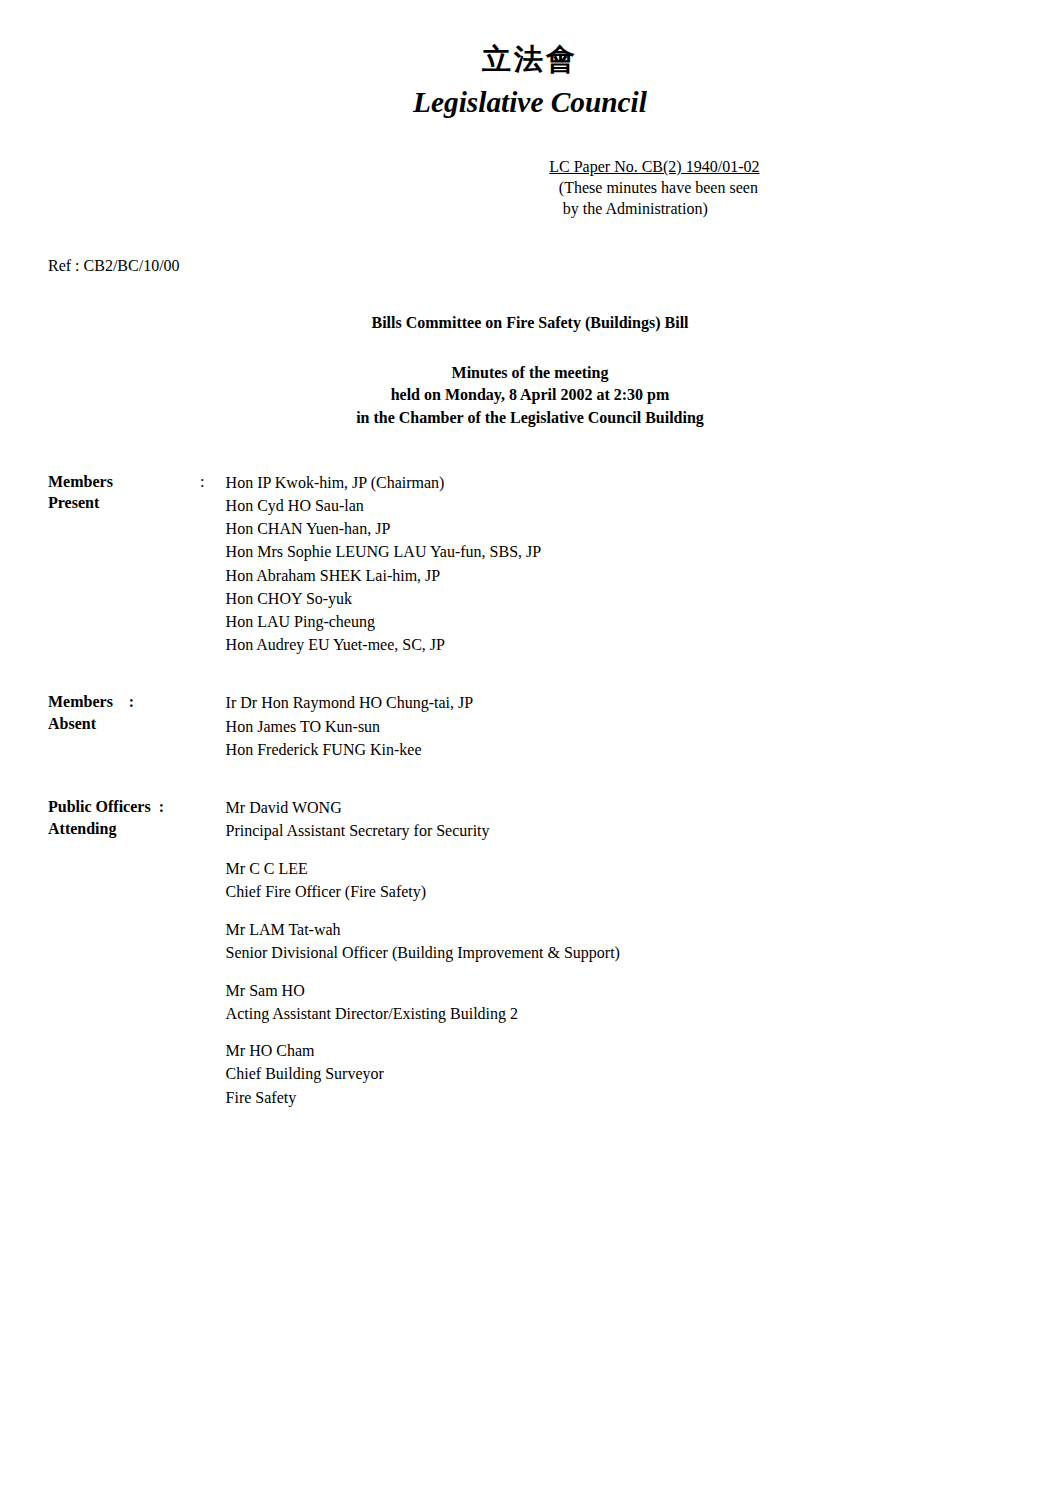立法會
Legislative Council
LC Paper No. CB(2) 1940/01-02 (These minutes have been seen by the Administration)
Ref : CB2/BC/10/00
Bills Committee on Fire Safety (Buildings) Bill
Minutes of the meeting
held on Monday, 8 April 2002 at 2:30 pm
in the Chamber of the Legislative Council Building
| Members Present | : | Hon IP Kwok-him, JP (Chairman) Hon Cyd HO Sau-lan Hon CHAN Yuen-han, JP Hon Mrs Sophie LEUNG LAU Yau-fun, SBS, JP Hon Abraham SHEK Lai-him, JP Hon CHOY So-yuk Hon LAU Ping-cheung Hon Audrey EU Yuet-mee, SC, JP |
| Members : Absent | | Ir Dr Hon Raymond HO Chung-tai, JP Hon James TO Kun-sun Hon Frederick FUNG Kin-kee |
| Public Officers : Attending | | Mr David WONG Principal Assistant Secretary for Security Mr C C LEE Chief Fire Officer (Fire Safety) Mr LAM Tat-wah Senior Divisional Officer (Building Improvement & Support) Mr Sam HO Acting Assistant Director/Existing Building 2 Mr HO Cham Chief Building Surveyor Fire Safety |